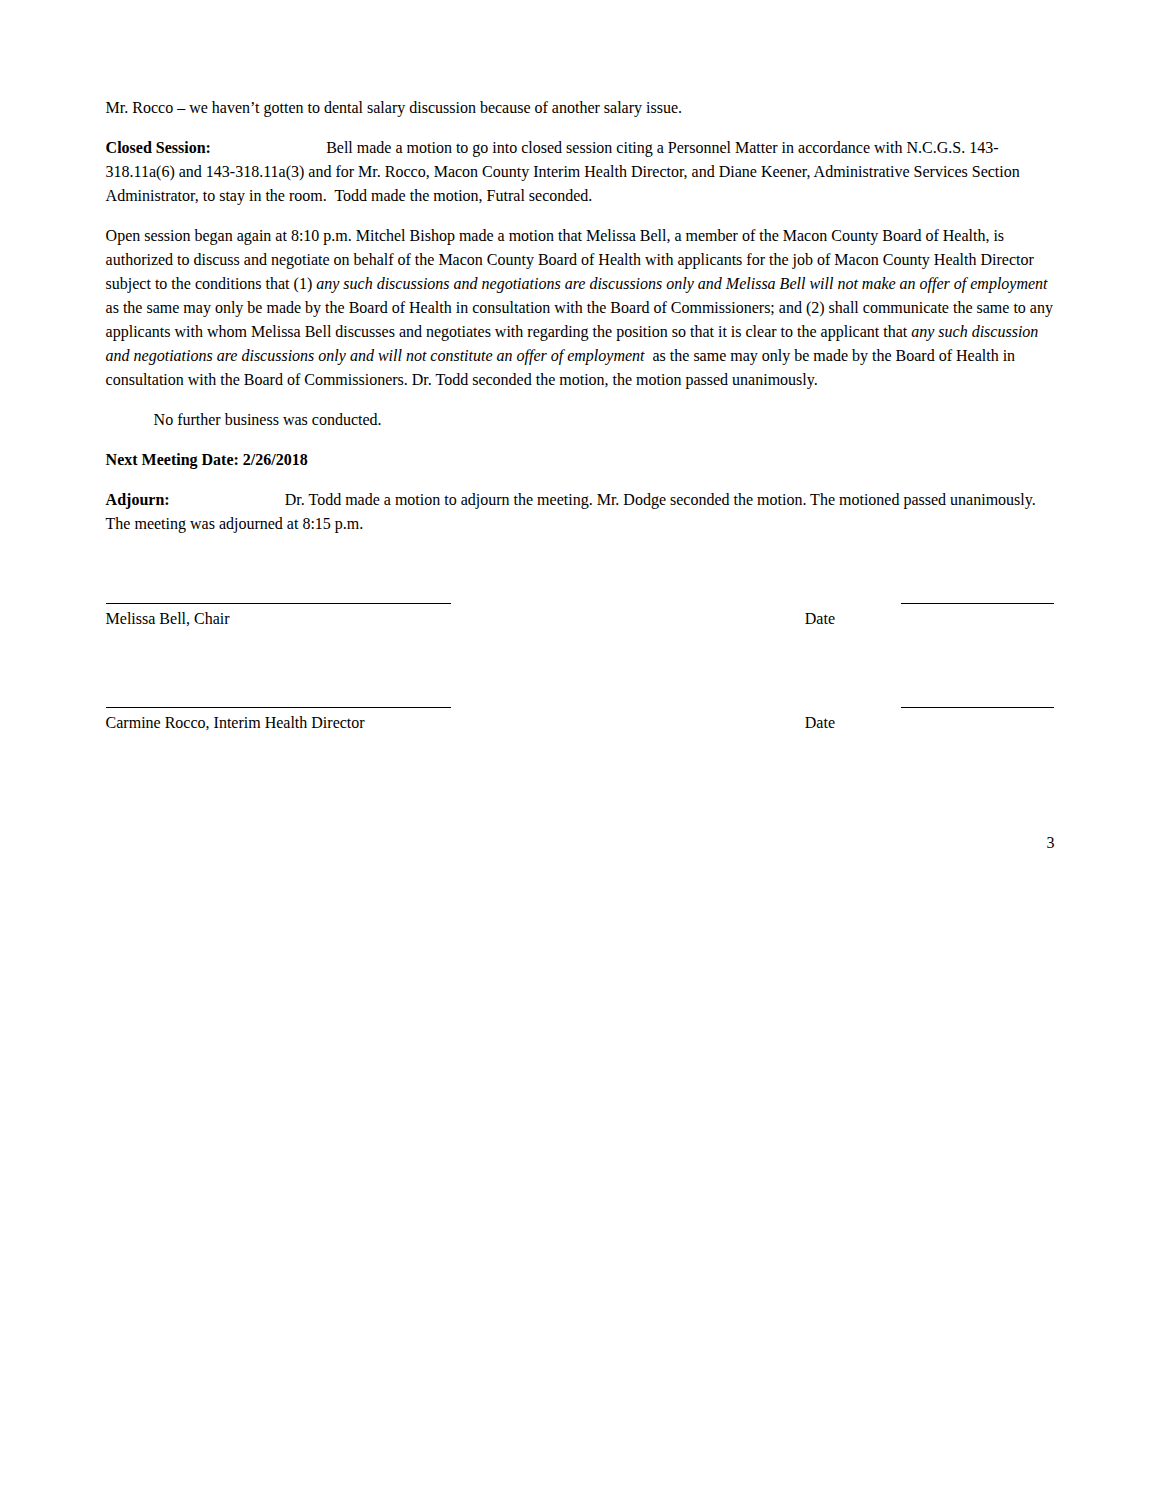Mr. Rocco – we haven’t gotten to dental salary discussion because of another salary issue.
Closed Session: Bell made a motion to go into closed session citing a Personnel Matter in accordance with N.C.G.S. 143-318.11a(6) and 143-318.11a(3) and for Mr. Rocco, Macon County Interim Health Director, and Diane Keener, Administrative Services Section Administrator, to stay in the room. Todd made the motion, Futral seconded.
Open session began again at 8:10 p.m. Mitchel Bishop made a motion that Melissa Bell, a member of the Macon County Board of Health, is authorized to discuss and negotiate on behalf of the Macon County Board of Health with applicants for the job of Macon County Health Director subject to the conditions that (1) any such discussions and negotiations are discussions only and Melissa Bell will not make an offer of employment as the same may only be made by the Board of Health in consultation with the Board of Commissioners; and (2) shall communicate the same to any applicants with whom Melissa Bell discusses and negotiates with regarding the position so that it is clear to the applicant that any such discussion and negotiations are discussions only and will not constitute an offer of employment as the same may only be made by the Board of Health in consultation with the Board of Commissioners. Dr. Todd seconded the motion, the motion passed unanimously.
No further business was conducted.
Next Meeting Date: 2/26/2018
Adjourn: Dr. Todd made a motion to adjourn the meeting. Mr. Dodge seconded the motion. The motioned passed unanimously. The meeting was adjourned at 8:15 p.m.
Melissa Bell, Chair
Date
Carmine Rocco, Interim Health Director
Date
3